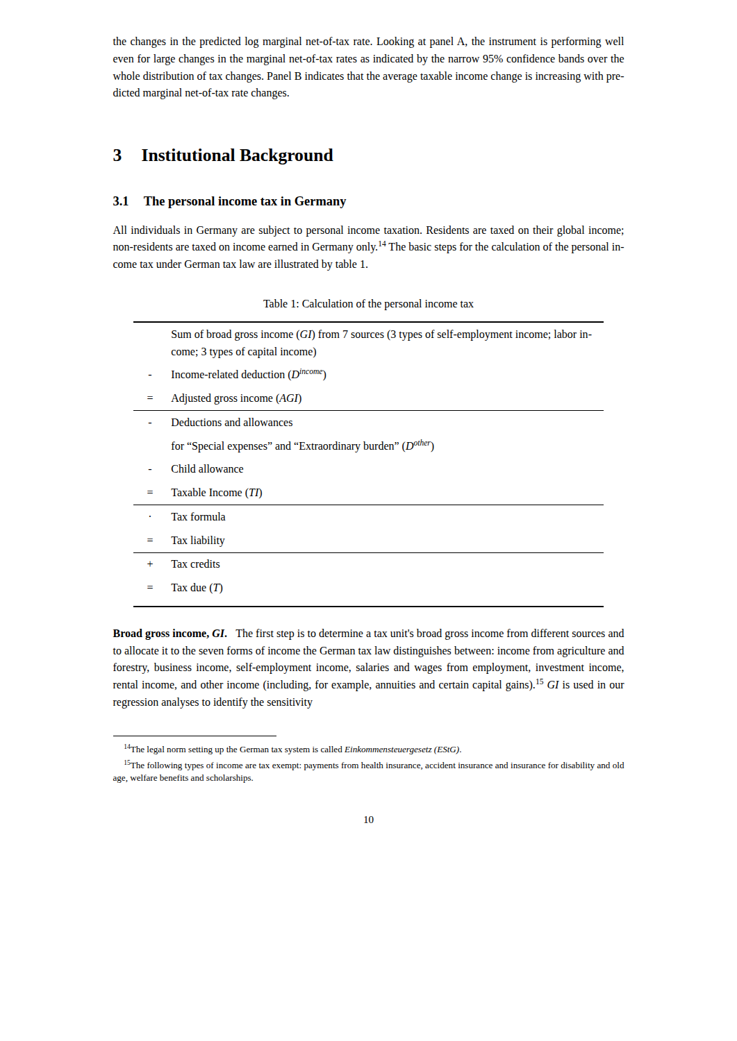the changes in the predicted log marginal net-of-tax rate. Looking at panel A, the instrument is performing well even for large changes in the marginal net-of-tax rates as indicated by the narrow 95% confidence bands over the whole distribution of tax changes. Panel B indicates that the average taxable income change is increasing with predicted marginal net-of-tax rate changes.
3 Institutional Background
3.1 The personal income tax in Germany
All individuals in Germany are subject to personal income taxation. Residents are taxed on their global income; non-residents are taxed on income earned in Germany only.14 The basic steps for the calculation of the personal income tax under German tax law are illustrated by table 1.
Table 1: Calculation of the personal income tax
| | Sum of broad gross income ( GI ) from 7 sources (3 types of self-employment income; labor income; 3 types of capital income) |
| - | Income-related deduction ( D income ) |
| = | Adjusted gross income ( AGI ) |
| - | Deductions and allowances |
| | for “Special expenses” and “Extraordinary burden” ( D other ) |
| - | Child allowance |
| = | Taxable Income ( TI ) |
| · | Tax formula |
| = | Tax liability |
| + | Tax credits |
| = | Tax due ( T ) |
Broad gross income, GI. The first step is to determine a tax unit's broad gross income from different sources and to allocate it to the seven forms of income the German tax law distinguishes between: income from agriculture and forestry, business income, self-employment income, salaries and wages from employment, investment income, rental income, and other income (including, for example, annuities and certain capital gains).15 GI is used in our regression analyses to identify the sensitivity
14The legal norm setting up the German tax system is called Einkommensteuergesetz (EStG).
15The following types of income are tax exempt: payments from health insurance, accident insurance and insurance for disability and old age, welfare benefits and scholarships.
10